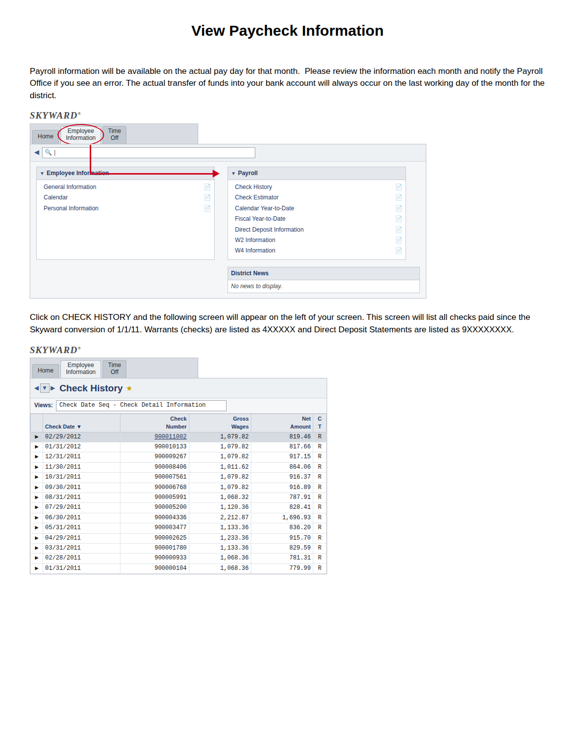View Paycheck Information
Payroll information will be available on the actual pay day for that month. Please review the information each month and notify the Payroll Office if you see an error. The actual transfer of funds into your bank account will always occur on the last working day of the month for the district.
SKYWARD®
Home
Employee
Information
Time
Off
◀
🔍|
▼Employee Information
General Information📄
Calendar📄
Personal Information📄
▼Payroll
Check History📄
Check Estimator📄
Calendar Year-to-Date📄
Fiscal Year-to-Date📄
Direct Deposit Information📄
W2 Information📄
W4 Information📄
District News
No news to display.
Click on CHECK HISTORY and the following screen will appear on the left of your screen. This screen will list all checks paid since the Skyward conversion of 1/1/11. Warrants (checks) are listed as 4XXXXX and Direct Deposit Statements are listed as 9XXXXXXXX.
SKYWARD®
Home
Employee
Information
Time
Off
◀▼▶ Check History ★
Views: Check Date Seq - Check Detail Information
| | Check Date ▼ | Check Number | Gross Wages | Net Amount | C T |
| --- | --- | --- | --- | --- | --- |
| ▶ | 02/29/2012 | 900011002 | 1,079.82 | 819.46 | R |
| ▶ | 01/31/2012 | 900010133 | 1,079.82 | 817.66 | R |
| ▶ | 12/31/2011 | 900009267 | 1,079.82 | 917.15 | R |
| ▶ | 11/30/2011 | 900008406 | 1,011.62 | 864.06 | R |
| ▶ | 10/31/2011 | 900007561 | 1,079.82 | 916.37 | R |
| ▶ | 09/30/2011 | 900006768 | 1,079.82 | 916.89 | R |
| ▶ | 08/31/2011 | 900005991 | 1,068.32 | 787.91 | R |
| ▶ | 07/29/2011 | 900005200 | 1,120.36 | 828.41 | R |
| ▶ | 06/30/2011 | 900004336 | 2,212.87 | 1,696.93 | R |
| ▶ | 05/31/2011 | 900003477 | 1,133.36 | 836.20 | R |
| ▶ | 04/29/2011 | 900002625 | 1,233.36 | 915.70 | R |
| ▶ | 03/31/2011 | 900001780 | 1,133.36 | 829.59 | R |
| ▶ | 02/28/2011 | 900000933 | 1,068.36 | 781.31 | R |
| ▶ | 01/31/2011 | 900000104 | 1,068.36 | 779.99 | R |